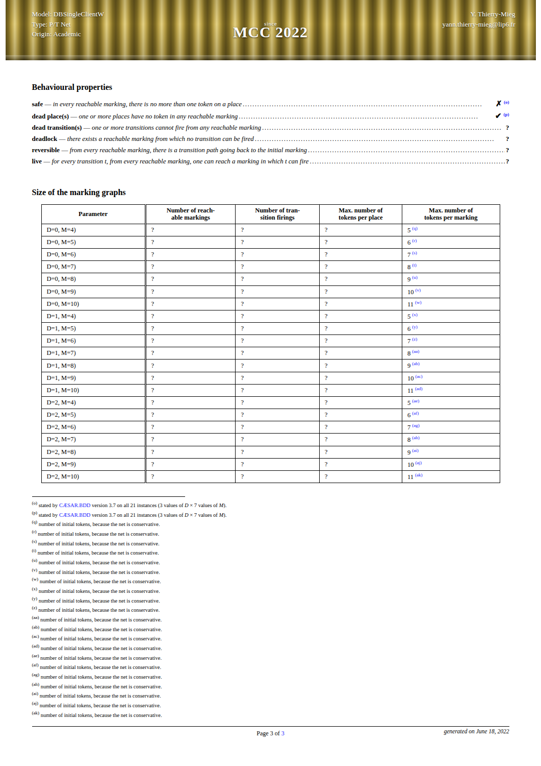Model: DBSingleClientW
Type: P/T Net
Origin: Academic
since
MCC 2022
Y. Thierry-Mieg
yann.thierry-mieg@lip6.fr
Behavioural properties
safe — in every reachable marking, there is no more than one token on a place ................................................................................................... ✗ (o)
dead place(s) — one or more places have no token in any reachable marking ................................................................................................... ✔ (p)
dead transition(s) — one or more transitions cannot fire from any reachable marking ................................................................................................... ?
deadlock — there exists a reachable marking from which no transition can be fired ................................................................................................... ?
reversible — from every reachable marking, there is a transition path going back to the initial marking ................................................................................................... ?
live — for every transition t, from every reachable marking, one can reach a marking in which t can fire ................................................................................................... ?
Size of the marking graphs
| Parameter | Number of reach- able markings | Number of tran- sition firings | Max. number of tokens per place | Max. number of tokens per marking |
| --- | --- | --- | --- | --- |
| D=0, M=4) | ? | ? | ? | 5 (q) |
| D=0, M=5) | ? | ? | ? | 6 (r) |
| D=0, M=6) | ? | ? | ? | 7 (s) |
| D=0, M=7) | ? | ? | ? | 8 (t) |
| D=0, M=8) | ? | ? | ? | 9 (u) |
| D=0, M=9) | ? | ? | ? | 10 (v) |
| D=0, M=10) | ? | ? | ? | 11 (w) |
| D=1, M=4) | ? | ? | ? | 5 (x) |
| D=1, M=5) | ? | ? | ? | 6 (y) |
| D=1, M=6) | ? | ? | ? | 7 (z) |
| D=1, M=7) | ? | ? | ? | 8 (aa) |
| D=1, M=8) | ? | ? | ? | 9 (ab) |
| D=1, M=9) | ? | ? | ? | 10 (ac) |
| D=1, M=10) | ? | ? | ? | 11 (ad) |
| D=2, M=4) | ? | ? | ? | 5 (ae) |
| D=2, M=5) | ? | ? | ? | 6 (af) |
| D=2, M=6) | ? | ? | ? | 7 (ag) |
| D=2, M=7) | ? | ? | ? | 8 (ah) |
| D=2, M=8) | ? | ? | ? | 9 (ai) |
| D=2, M=9) | ? | ? | ? | 10 (aj) |
| D=2, M=10) | ? | ? | ? | 11 (ak) |
(o) stated by CÆSAR.BDD version 3.7 on all 21 instances (3 values of D × 7 values of M).
(p) stated by CÆSAR.BDD version 3.7 on all 21 instances (3 values of D × 7 values of M).
(q) number of initial tokens, because the net is conservative.
(r) number of initial tokens, because the net is conservative.
(s) number of initial tokens, because the net is conservative.
(t) number of initial tokens, because the net is conservative.
(u) number of initial tokens, because the net is conservative.
(v) number of initial tokens, because the net is conservative.
(w) number of initial tokens, because the net is conservative.
(x) number of initial tokens, because the net is conservative.
(y) number of initial tokens, because the net is conservative.
(z) number of initial tokens, because the net is conservative.
(aa) number of initial tokens, because the net is conservative.
(ab) number of initial tokens, because the net is conservative.
(ac) number of initial tokens, because the net is conservative.
(ad) number of initial tokens, because the net is conservative.
(ae) number of initial tokens, because the net is conservative.
(af) number of initial tokens, because the net is conservative.
(ag) number of initial tokens, because the net is conservative.
(ah) number of initial tokens, because the net is conservative.
(ai) number of initial tokens, because the net is conservative.
(aj) number of initial tokens, because the net is conservative.
(ak) number of initial tokens, because the net is conservative.
Page 3 of 3
generated on June 18, 2022